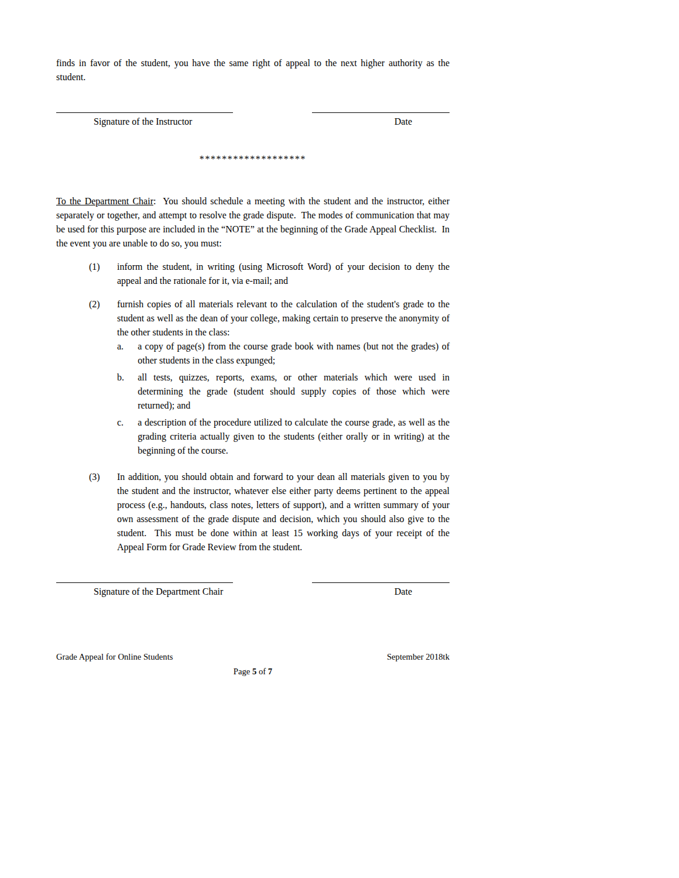finds in favor of the student, you have the same right of appeal to the next higher authority as the student.
Signature of the Instructor Date
*******************
To the Department Chair: You should schedule a meeting with the student and the instructor, either separately or together, and attempt to resolve the grade dispute. The modes of communication that may be used for this purpose are included in the “NOTE” at the beginning of the Grade Appeal Checklist. In the event you are unable to do so, you must:
(1) inform the student, in writing (using Microsoft Word) of your decision to deny the appeal and the rationale for it, via e-mail; and
(2) furnish copies of all materials relevant to the calculation of the student's grade to the student as well as the dean of your college, making certain to preserve the anonymity of the other students in the class:
a. a copy of page(s) from the course grade book with names (but not the grades) of other students in the class expunged;
b. all tests, quizzes, reports, exams, or other materials which were used in determining the grade (student should supply copies of those which were returned); and
c. a description of the procedure utilized to calculate the course grade, as well as the grading criteria actually given to the students (either orally or in writing) at the beginning of the course.
(3) In addition, you should obtain and forward to your dean all materials given to you by the student and the instructor, whatever else either party deems pertinent to the appeal process (e.g., handouts, class notes, letters of support), and a written summary of your own assessment of the grade dispute and decision, which you should also give to the student. This must be done within at least 15 working days of your receipt of the Appeal Form for Grade Review from the student.
Signature of the Department Chair Date
Grade Appeal for Online Students September 2018tk
Page 5 of 7